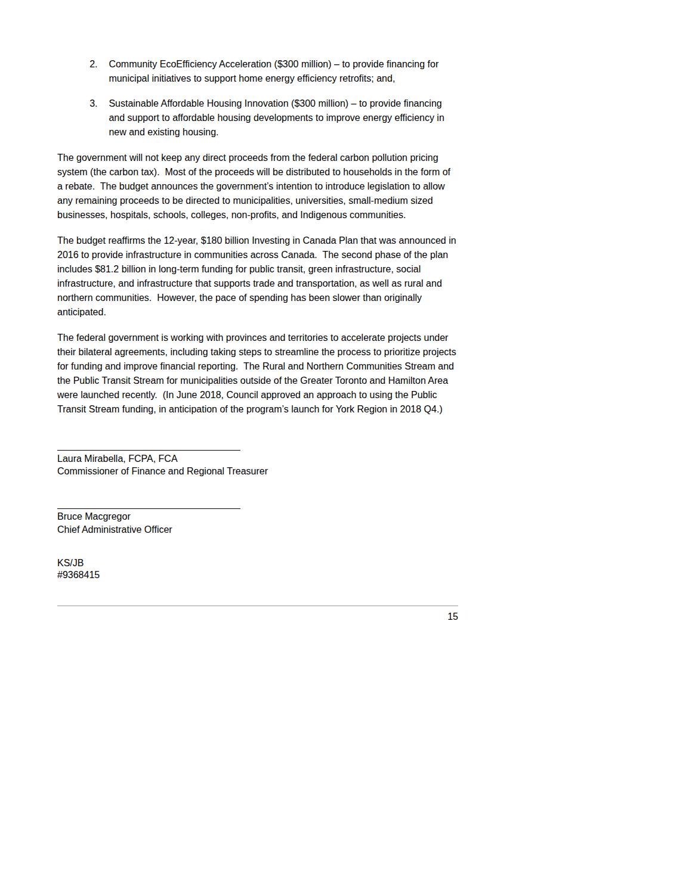Community EcoEfficiency Acceleration ($300 million) – to provide financing for municipal initiatives to support home energy efficiency retrofits; and,
Sustainable Affordable Housing Innovation ($300 million) – to provide financing and support to affordable housing developments to improve energy efficiency in new and existing housing.
The government will not keep any direct proceeds from the federal carbon pollution pricing system (the carbon tax). Most of the proceeds will be distributed to households in the form of a rebate. The budget announces the government’s intention to introduce legislation to allow any remaining proceeds to be directed to municipalities, universities, small-medium sized businesses, hospitals, schools, colleges, non-profits, and Indigenous communities.
The budget reaffirms the 12-year, $180 billion Investing in Canada Plan that was announced in 2016 to provide infrastructure in communities across Canada. The second phase of the plan includes $81.2 billion in long-term funding for public transit, green infrastructure, social infrastructure, and infrastructure that supports trade and transportation, as well as rural and northern communities. However, the pace of spending has been slower than originally anticipated.
The federal government is working with provinces and territories to accelerate projects under their bilateral agreements, including taking steps to streamline the process to prioritize projects for funding and improve financial reporting. The Rural and Northern Communities Stream and the Public Transit Stream for municipalities outside of the Greater Toronto and Hamilton Area were launched recently. (In June 2018, Council approved an approach to using the Public Transit Stream funding, in anticipation of the program’s launch for York Region in 2018 Q4.)
Laura Mirabella, FCPA, FCA
Commissioner of Finance and Regional Treasurer
Bruce Macgregor
Chief Administrative Officer
KS/JB
#9368415
15